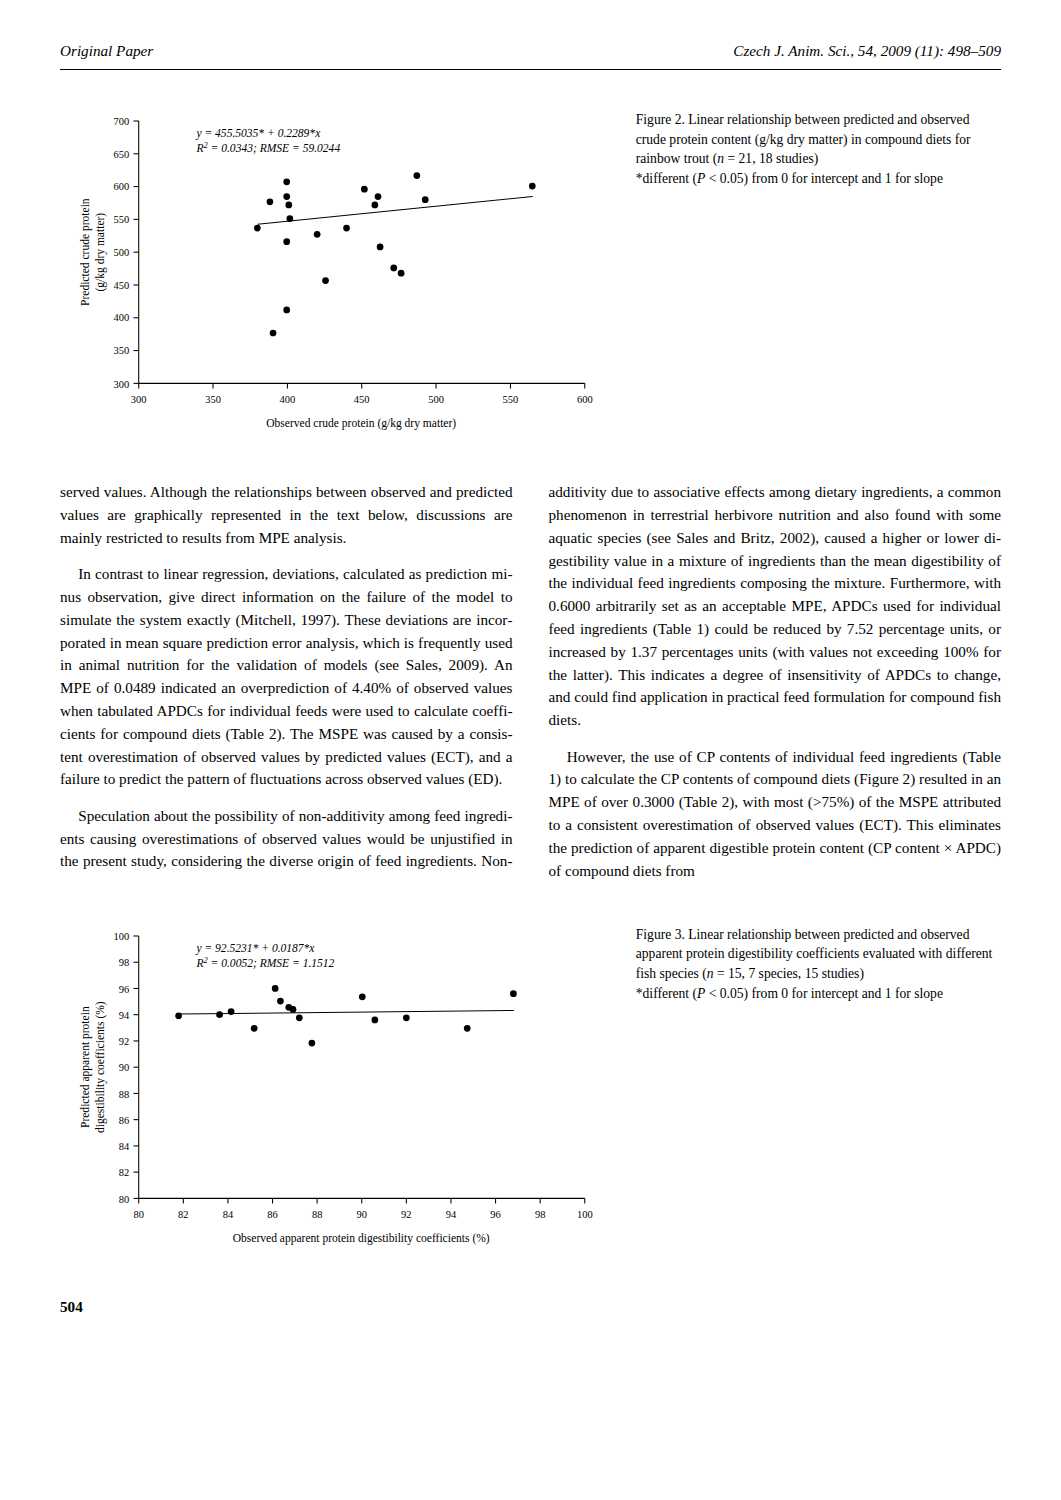Original Paper
Czech J. Anim. Sci., 54, 2009 (11): 498–509
700 650 600 550 500 450 400 350 300 300 350 400 450 500 550 600 Observed crude protein (g/kg dry matter) Predicted crude protein (g/kg dry matter) y = 455.5035* + 0.2289*x R2 = 0.0343; RMSE = 59.0244
Figure 2. Linear relationship between predicted and observed crude protein content (g/kg dry matter) in compound diets for rainbow trout (n = 21, 18 studies)
*different (P < 0.05) from 0 for intercept and 1 for slope
served values. Although the relationships between observed and predicted values are graphically represented in the text below, discussions are mainly restricted to results from MPE analysis.
In contrast to linear regression, deviations, calculated as prediction minus observation, give direct information on the failure of the model to simulate the system exactly (Mitchell, 1997). These deviations are incorporated in mean square prediction error analysis, which is frequently used in animal nutrition for the validation of models (see Sales, 2009). An MPE of 0.0489 indicated an overprediction of 4.40% of observed values when tabulated APDCs for individual feeds were used to calculate coefficients for compound diets (Table 2). The MSPE was caused by a consistent overestimation of observed values by predicted values (ECT), and a failure to predict the pattern of fluctuations across observed values (ED).
Speculation about the possibility of non-additivity among feed ingredients causing overestimations of observed values would be unjustified in the present study, considering the diverse origin of feed ingredients. Non-additivity due to associative effects among dietary ingredients, a common phenomenon in terrestrial herbivore nutrition and also found with some aquatic species (see Sales and Britz, 2002), caused a higher or lower digestibility value in a mixture of ingredients than the mean digestibility of the individual feed ingredients composing the mixture. Furthermore, with 0.6000 arbitrarily set as an acceptable MPE, APDCs used for individual feed ingredients (Table 1) could be reduced by 7.52 percentage units, or increased by 1.37 percentages units (with values not exceeding 100% for the latter). This indicates a degree of insensitivity of APDCs to change, and could find application in practical feed formulation for compound fish diets.
However, the use of CP contents of individual feed ingredients (Table 1) to calculate the CP contents of compound diets (Figure 2) resulted in an MPE of over 0.3000 (Table 2), with most (>75%) of the MSPE attributed to a consistent overestimation of observed values (ECT). This eliminates the prediction of apparent digestible protein content (CP content × APDC) of compound diets from
100 98 96 94 92 90 88 86 84 82 80 80 82 84 86 88 90 92 94 96 98 100 Observed apparent protein digestibility coefficients (%) Predicted apparent protein digestibility coefficients (%) y = 92.5231* + 0.0187*x R2 = 0.0052; RMSE = 1.1512
Figure 3. Linear relationship between predicted and observed apparent protein digestibility coefficients evaluated with different fish species (n = 15, 7 species, 15 studies)
*different (P < 0.05) from 0 for intercept and 1 for slope
504